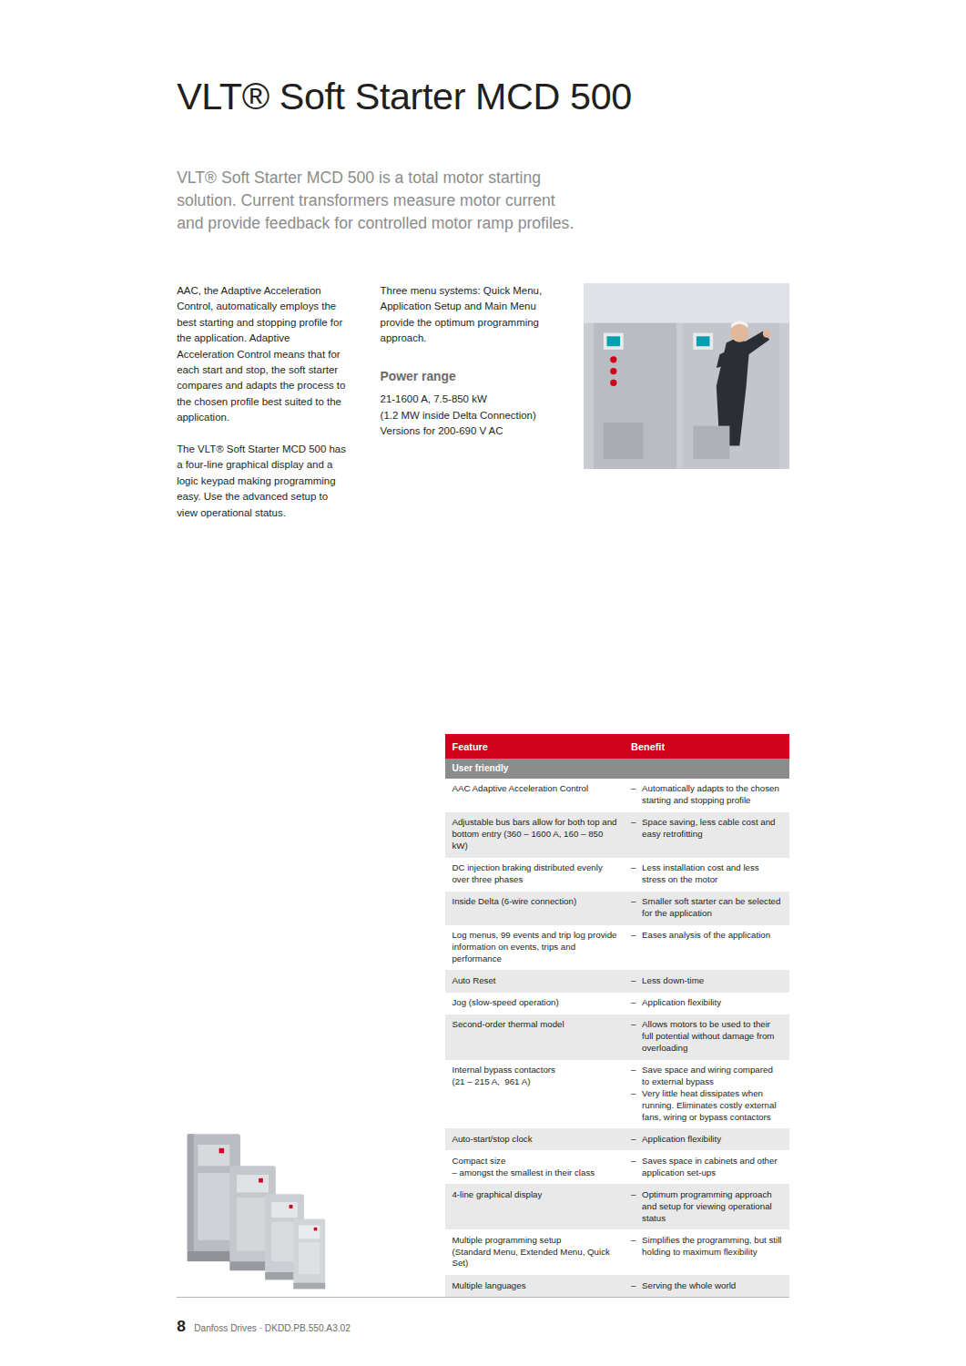VLT® Soft Starter MCD 500
VLT® Soft Starter MCD 500 is a total motor starting solution. Current transformers measure motor current and provide feedback for controlled motor ramp profiles.
AAC, the Adaptive Acceleration Control, automatically employs the best starting and stopping profile for the application. Adaptive Acceleration Control means that for each start and stop, the soft starter compares and adapts the process to the chosen profile best suited to the application.
The VLT® Soft Starter MCD 500 has a four-line graphical display and a logic keypad making programming easy. Use the advanced setup to view operational status.
Three menu systems: Quick Menu, Application Setup and Main Menu provide the optimum programming approach.
Power range
21-1600 A, 7.5-850 kW
(1.2 MW inside Delta Connection)
Versions for 200-690 V AC
| Feature | Benefit |
| --- | --- |
| User friendly |
| AAC Adaptive Acceleration Control | Automatically adapts to the chosen starting and stopping profile |
| Adjustable bus bars allow for both top and bottom entry (360 – 1600 A, 160 – 850 kW) | Space saving, less cable cost and easy retrofitting |
| DC injection braking distributed evenly over three phases | Less installation cost and less stress on the motor |
| Inside Delta (6-wire connection) | Smaller soft starter can be selected for the application |
| Log menus, 99 events and trip log provide information on events, trips and performance | Eases analysis of the application |
| Auto Reset | Less down-time |
| Jog (slow-speed operation) | Application flexibility |
| Second-order thermal model | Allows motors to be used to their full potential without damage from overloading |
| Internal bypass contactors (21 – 215 A, 961 A) | Save space and wiring compared to external bypass Very little heat dissipates when running. Eliminates costly external fans, wiring or bypass contactors |
| Auto-start/stop clock | Application flexibility |
| Compact size – amongst the smallest in their class | Saves space in cabinets and other application set-ups |
| 4-line graphical display | Optimum programming approach and setup for viewing operational status |
| Multiple programming setup (Standard Menu, Extended Menu, Quick Set) | Simplifies the programming, but still holding to maximum flexibility |
| Multiple languages | Serving the whole world |
8 Danfoss Drives · DKDD.PB.550.A3.02